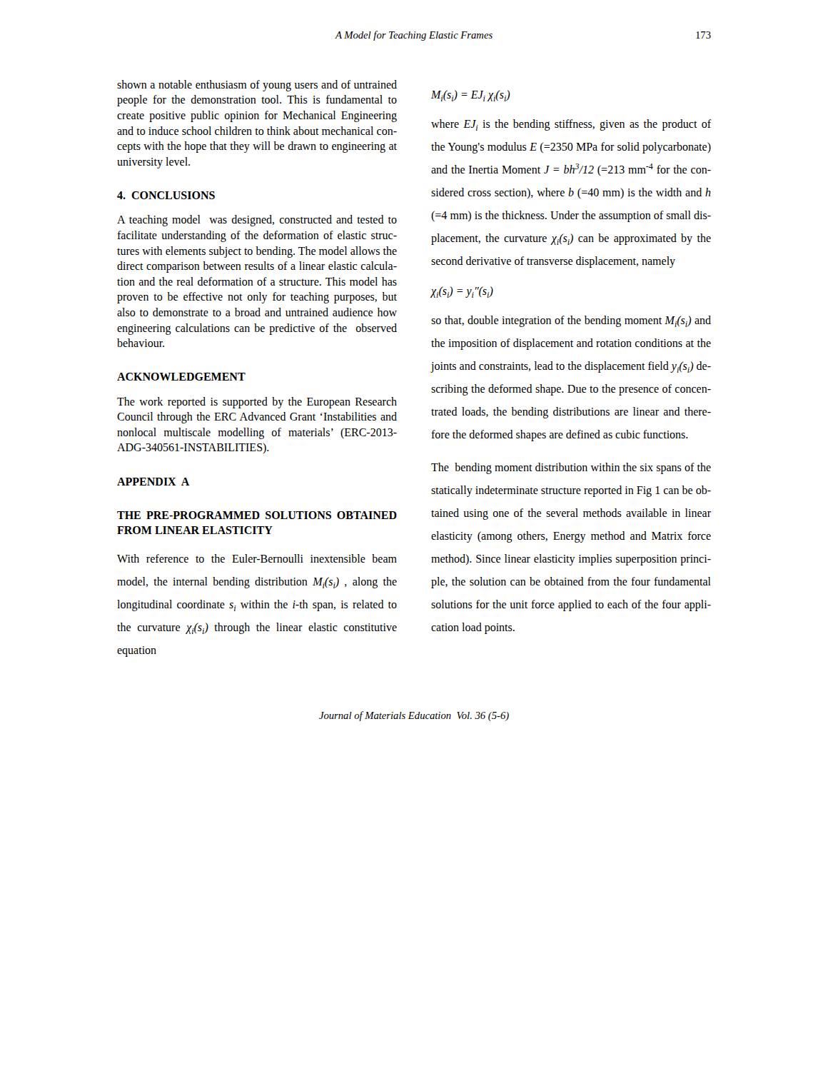A Model for Teaching Elastic Frames 173
shown a notable enthusiasm of young users and of untrained people for the demonstration tool. This is fundamental to create positive public opinion for Mechanical Engineering and to induce school children to think about mechanical concepts with the hope that they will be drawn to engineering at university level.
4. CONCLUSIONS
A teaching model was designed, constructed and tested to facilitate understanding of the deformation of elastic structures with elements subject to bending. The model allows the direct comparison between results of a linear elastic calculation and the real deformation of a structure. This model has proven to be effective not only for teaching purposes, but also to demonstrate to a broad and untrained audience how engineering calculations can be predictive of the observed behaviour.
ACKNOWLEDGEMENT
The work reported is supported by the European Research Council through the ERC Advanced Grant ‘Instabilities and nonlocal multiscale modelling of materials’ (ERC-2013-ADG-340561-INSTABILITIES).
APPENDIX A
THE PRE-PROGRAMMED SOLUTIONS OBTAINED FROM LINEAR ELASTICITY
With reference to the Euler-Bernoulli inextensible beam model, the internal bending distribution Mi(si) , along the longitudinal coordinate si within the i-th span, is related to the curvature χi(si) through the linear elastic constitutive equation
Mi(si) = EJi χi(si)
where EJi is the bending stiffness, given as the product of the Young's modulus E (=2350 MPa for solid polycarbonate) and the Inertia Moment J = bh3/12 (=213 mm-4 for the considered cross section), where b (=40 mm) is the width and h (=4 mm) is the thickness. Under the assumption of small displacement, the curvature χi(si) can be approximated by the second derivative of transverse displacement, namely
χi(si) = yi″(si)
so that, double integration of the bending moment Mi(si) and the imposition of displacement and rotation conditions at the joints and constraints, lead to the displacement field yi(si) describing the deformed shape. Due to the presence of concentrated loads, the bending distributions are linear and therefore the deformed shapes are defined as cubic functions.
The bending moment distribution within the six spans of the statically indeterminate structure reported in Fig 1 can be obtained using one of the several methods available in linear elasticity (among others, Energy method and Matrix force method). Since linear elasticity implies superposition principle, the solution can be obtained from the four fundamental solutions for the unit force applied to each of the four application load points.
Journal of Materials Education Vol. 36 (5-6)